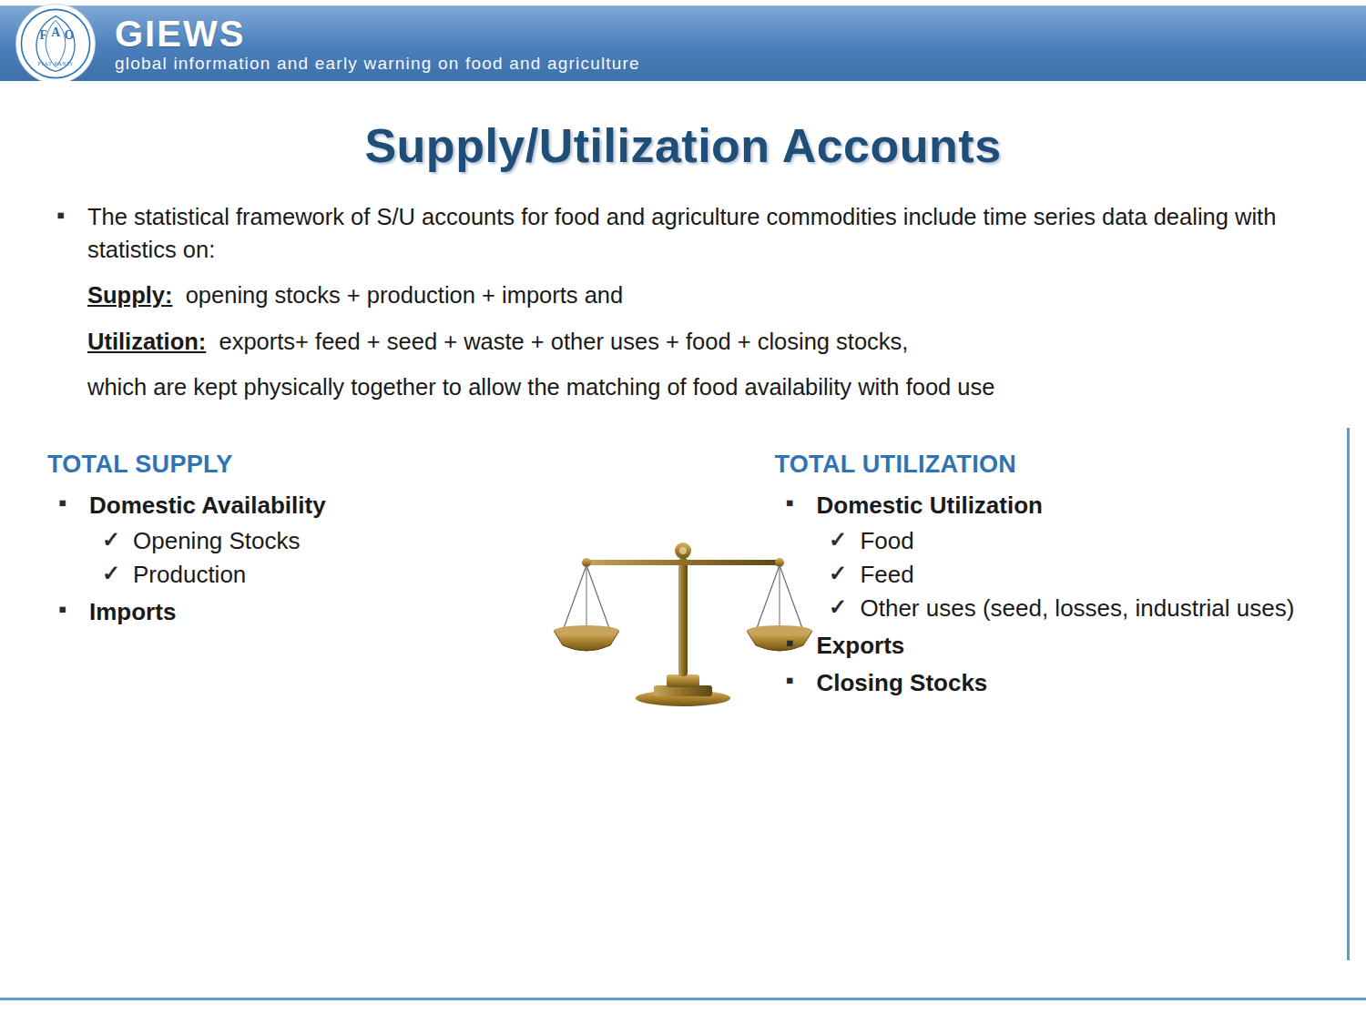F A O FIAT PANIS
GIEWS
global information and early warning on food and agriculture
Supply/Utilization Accounts
The statistical framework of S/U accounts for food and agriculture commodities include time series data dealing with statistics on:
Supply: opening stocks + production + imports and
Utilization: exports+ feed + seed + waste + other uses + food + closing stocks,
which are kept physically together to allow the matching of food availability with food use
TOTAL SUPPLY
Domestic Availability
Opening Stocks
Production
Imports
TOTAL UTILIZATION
Domestic Utilization
Food
Feed
Other uses (seed, losses, industrial uses)
Exports
Closing Stocks